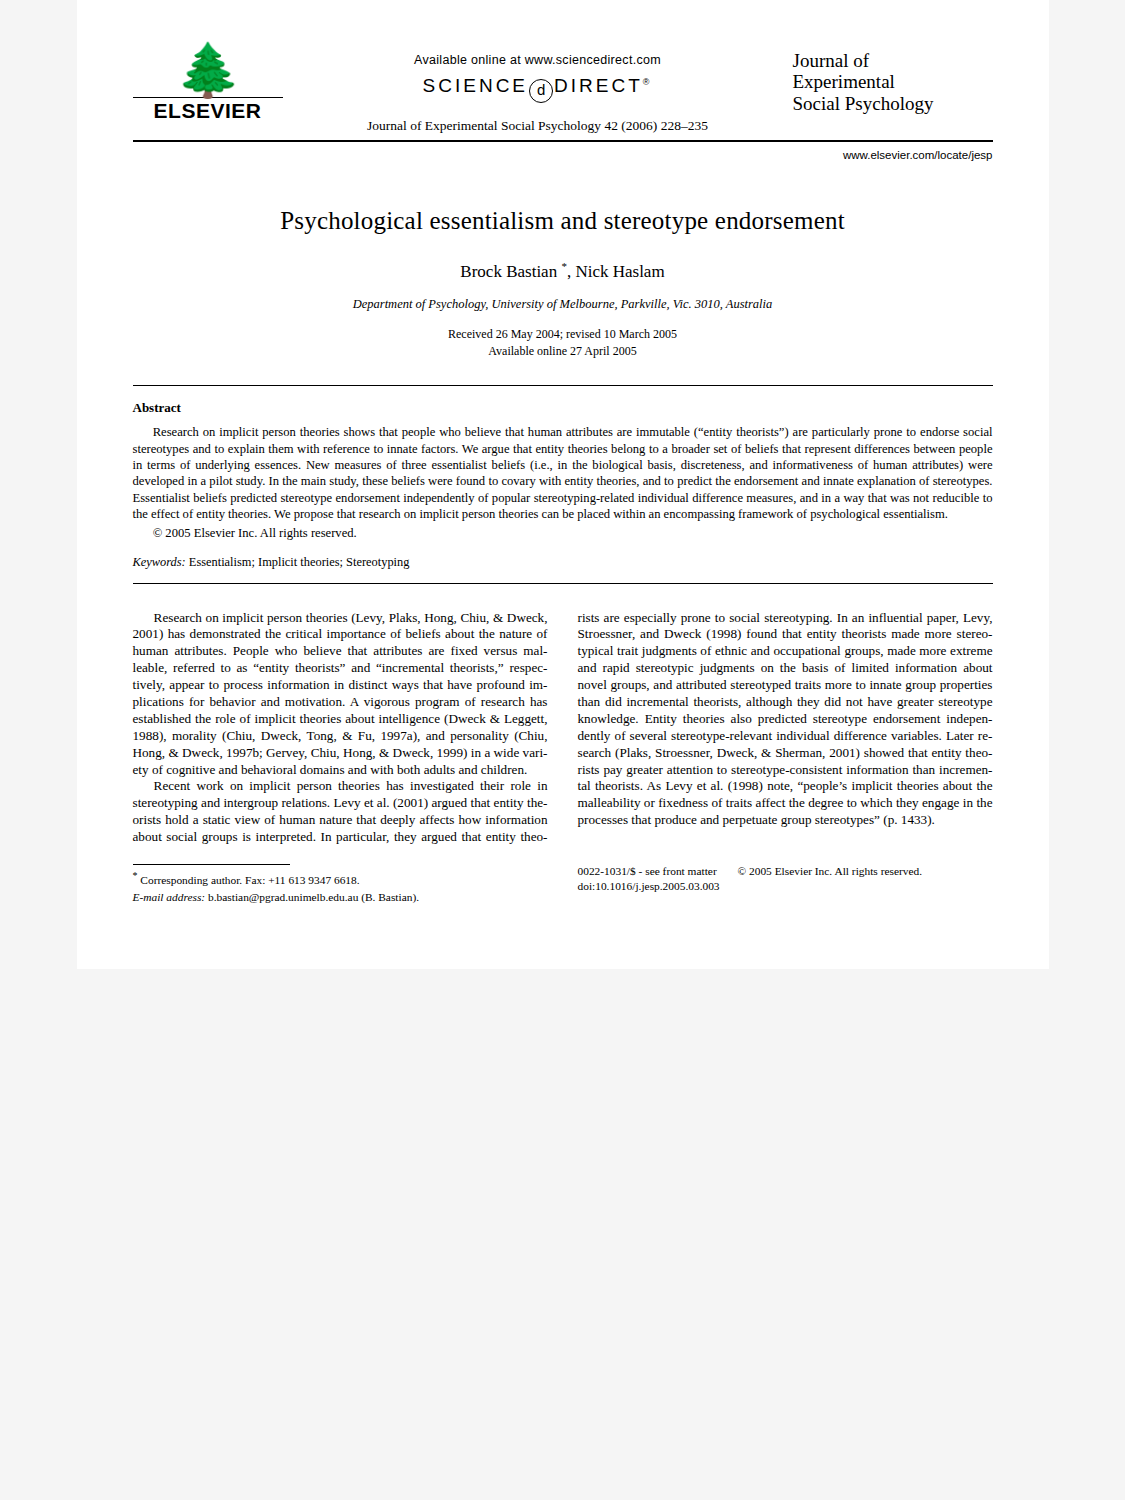🌲
ELSEVIER
Available online at www.sciencedirect.com
SCIENCEd DIRECT®
Journal of Experimental Social Psychology 42 (2006) 228–235
Journal of Experimental Social Psychology
www.elsevier.com/locate/jesp
Psychological essentialism and stereotype endorsement
Brock Bastian *, Nick Haslam
Department of Psychology, University of Melbourne, Parkville, Vic. 3010, Australia
Received 26 May 2004; revised 10 March 2005
Available online 27 April 2005
Abstract
Research on implicit person theories shows that people who believe that human attributes are immutable (“entity theorists”) are particularly prone to endorse social stereotypes and to explain them with reference to innate factors. We argue that entity theories belong to a broader set of beliefs that represent differences between people in terms of underlying essences. New measures of three essentialist beliefs (i.e., in the biological basis, discreteness, and informativeness of human attributes) were developed in a pilot study. In the main study, these beliefs were found to covary with entity theories, and to predict the endorsement and innate explanation of stereotypes. Essentialist beliefs predicted stereotype endorsement independently of popular stereotyping-related individual difference measures, and in a way that was not reducible to the effect of entity theories. We propose that research on implicit person theories can be placed within an encompassing framework of psychological essentialism.
© 2005 Elsevier Inc. All rights reserved.
Keywords: Essentialism; Implicit theories; Stereotyping
Research on implicit person theories (Levy, Plaks, Hong, Chiu, & Dweck, 2001) has demonstrated the critical importance of beliefs about the nature of human attributes. People who believe that attributes are fixed versus malleable, referred to as “entity theorists” and “incremental theorists,” respectively, appear to process information in distinct ways that have profound implications for behavior and motivation. A vigorous program of research has established the role of implicit theories about intelligence (Dweck & Leggett, 1988), morality (Chiu, Dweck, Tong, & Fu, 1997a), and personality (Chiu, Hong, & Dweck, 1997b; Gervey, Chiu, Hong, & Dweck, 1999) in a wide variety of cognitive and behavioral domains and with both adults and children.
Recent work on implicit person theories has investigated their role in stereotyping and intergroup relations. Levy et al. (2001) argued that entity theorists hold a static view of human nature that deeply affects how information about social groups is interpreted. In particular, they argued that entity theorists are especially prone to social stereotyping. In an influential paper, Levy, Stroessner, and Dweck (1998) found that entity theorists made more stereotypical trait judgments of ethnic and occupational groups, made more extreme and rapid stereotypic judgments on the basis of limited information about novel groups, and attributed stereotyped traits more to innate group properties than did incremental theorists, although they did not have greater stereotype knowledge. Entity theories also predicted stereotype endorsement independently of several stereotype-relevant individual difference variables. Later research (Plaks, Stroessner, Dweck, & Sherman, 2001) showed that entity theorists pay greater attention to stereotype-consistent information than incremental theorists. As Levy et al. (1998) note, “people’s implicit theories about the malleability or fixedness of traits affect the degree to which they engage in the processes that produce and perpetuate group stereotypes” (p. 1433).
* Corresponding author. Fax: +11 613 9347 6618.
E-mail address: b.bastian@pgrad.unimelb.edu.au (B. Bastian).
0022-1031/$ - see front matter © 2005 Elsevier Inc. All rights reserved. doi:10.1016/j.jesp.2005.03.003